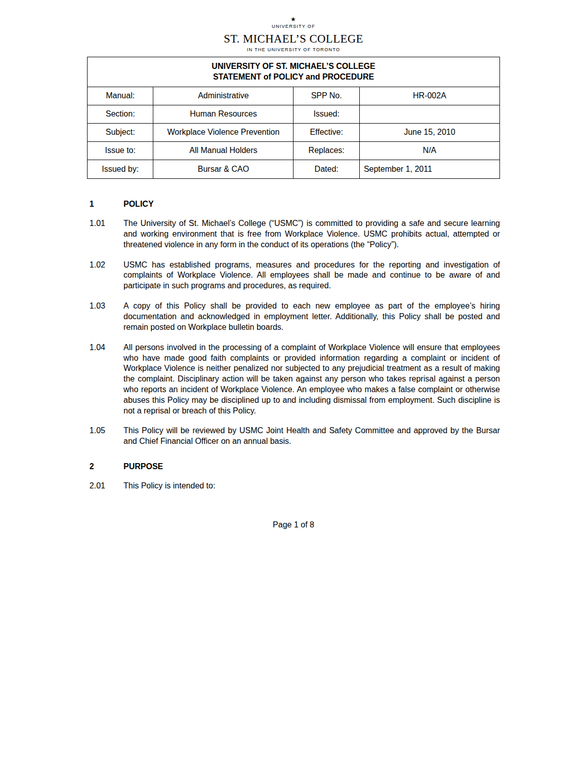★
UNIVERSITY OF
ST. MICHAEL’S COLLEGE
IN THE UNIVERSITY OF TORONTO
| UNIVERSITY OF ST. MICHAEL’S COLLEGE STATEMENT of POLICY and PROCEDURE |
| Manual: | Administrative | SPP No. | HR-002A |
| Section: | Human Resources | Issued: | |
| Subject: | Workplace Violence Prevention | Effective: | June 15, 2010 |
| Issue to: | All Manual Holders | Replaces: | N/A |
| Issued by: | Bursar & CAO | Dated: | September 1, 2011 |
1
POLICY
1.01
The University of St. Michael’s College (“USMC”) is committed to providing a safe and secure learning and working environment that is free from Workplace Violence. USMC prohibits actual, attempted or threatened violence in any form in the conduct of its operations (the “Policy”).
1.02
USMC has established programs, measures and procedures for the reporting and investigation of complaints of Workplace Violence. All employees shall be made and continue to be aware of and participate in such programs and procedures, as required.
1.03
A copy of this Policy shall be provided to each new employee as part of the employee’s hiring documentation and acknowledged in employment letter. Additionally, this Policy shall be posted and remain posted on Workplace bulletin boards.
1.04
All persons involved in the processing of a complaint of Workplace Violence will ensure that employees who have made good faith complaints or provided information regarding a complaint or incident of Workplace Violence is neither penalized nor subjected to any prejudicial treatment as a result of making the complaint. Disciplinary action will be taken against any person who takes reprisal against a person who reports an incident of Workplace Violence. An employee who makes a false complaint or otherwise abuses this Policy may be disciplined up to and including dismissal from employment. Such discipline is not a reprisal or breach of this Policy.
1.05
This Policy will be reviewed by USMC Joint Health and Safety Committee and approved by the Bursar and Chief Financial Officer on an annual basis.
2
PURPOSE
2.01
This Policy is intended to:
Page 1 of 8